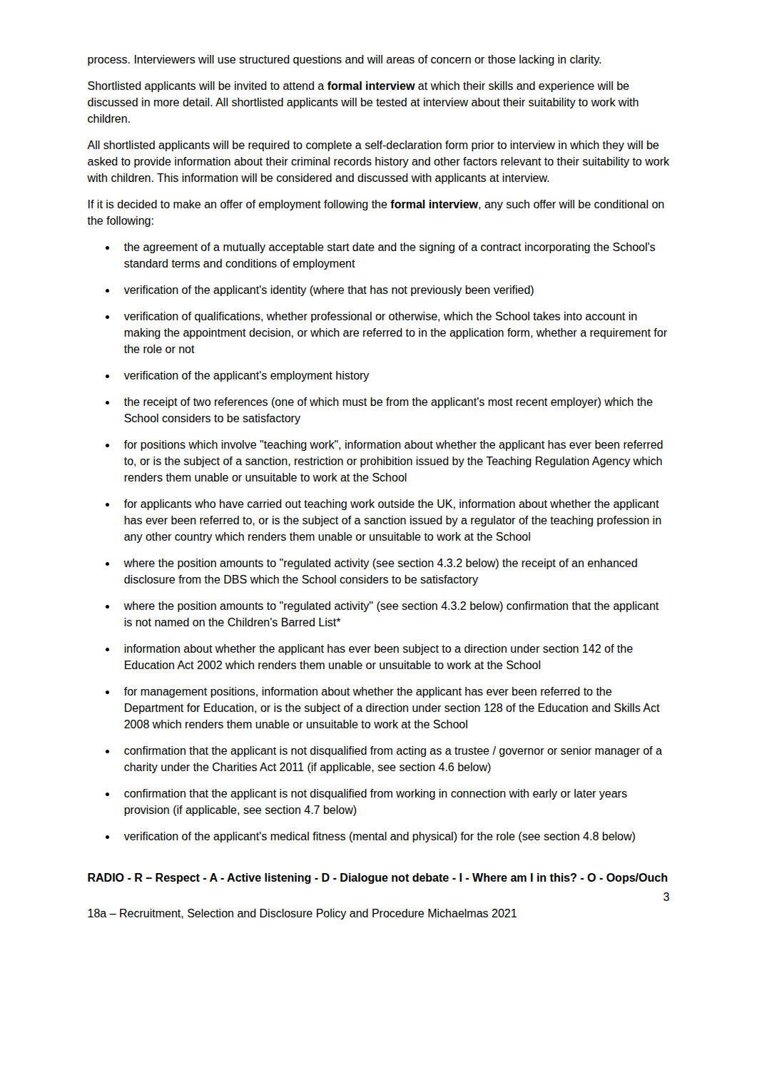process. Interviewers will use structured questions and will areas of concern or those lacking in clarity.
Shortlisted applicants will be invited to attend a formal interview at which their skills and experience will be discussed in more detail. All shortlisted applicants will be tested at interview about their suitability to work with children.
All shortlisted applicants will be required to complete a self-declaration form prior to interview in which they will be asked to provide information about their criminal records history and other factors relevant to their suitability to work with children. This information will be considered and discussed with applicants at interview.
If it is decided to make an offer of employment following the formal interview, any such offer will be conditional on the following:
the agreement of a mutually acceptable start date and the signing of a contract incorporating the School's standard terms and conditions of employment
verification of the applicant's identity (where that has not previously been verified)
verification of qualifications, whether professional or otherwise, which the School takes into account in making the appointment decision, or which are referred to in the application form, whether a requirement for the role or not
verification of the applicant's employment history
the receipt of two references (one of which must be from the applicant's most recent employer) which the School considers to be satisfactory
for positions which involve "teaching work", information about whether the applicant has ever been referred to, or is the subject of a sanction, restriction or prohibition issued by the Teaching Regulation Agency which renders them unable or unsuitable to work at the School
for applicants who have carried out teaching work outside the UK, information about whether the applicant has ever been referred to, or is the subject of a sanction issued by a regulator of the teaching profession in any other country which renders them unable or unsuitable to work at the School
where the position amounts to "regulated activity (see section 4.3.2 below) the receipt of an enhanced disclosure from the DBS which the School considers to be satisfactory
where the position amounts to "regulated activity" (see section 4.3.2 below) confirmation that the applicant is not named on the Children's Barred List*
information about whether the applicant has ever been subject to a direction under section 142 of the Education Act 2002 which renders them unable or unsuitable to work at the School
for management positions, information about whether the applicant has ever been referred to the Department for Education, or is the subject of a direction under section 128 of the Education and Skills Act 2008 which renders them unable or unsuitable to work at the School
confirmation that the applicant is not disqualified from acting as a trustee / governor or senior manager of a charity under the Charities Act 2011 (if applicable, see section 4.6 below)
confirmation that the applicant is not disqualified from working in connection with early or later years provision (if applicable, see section 4.7 below)
verification of the applicant's medical fitness (mental and physical) for the role (see section 4.8 below)
RADIO - R – Respect - A - Active listening - D - Dialogue not debate - I - Where am I in this? - O - Oops/Ouch
3
18a – Recruitment, Selection and Disclosure Policy and Procedure Michaelmas 2021